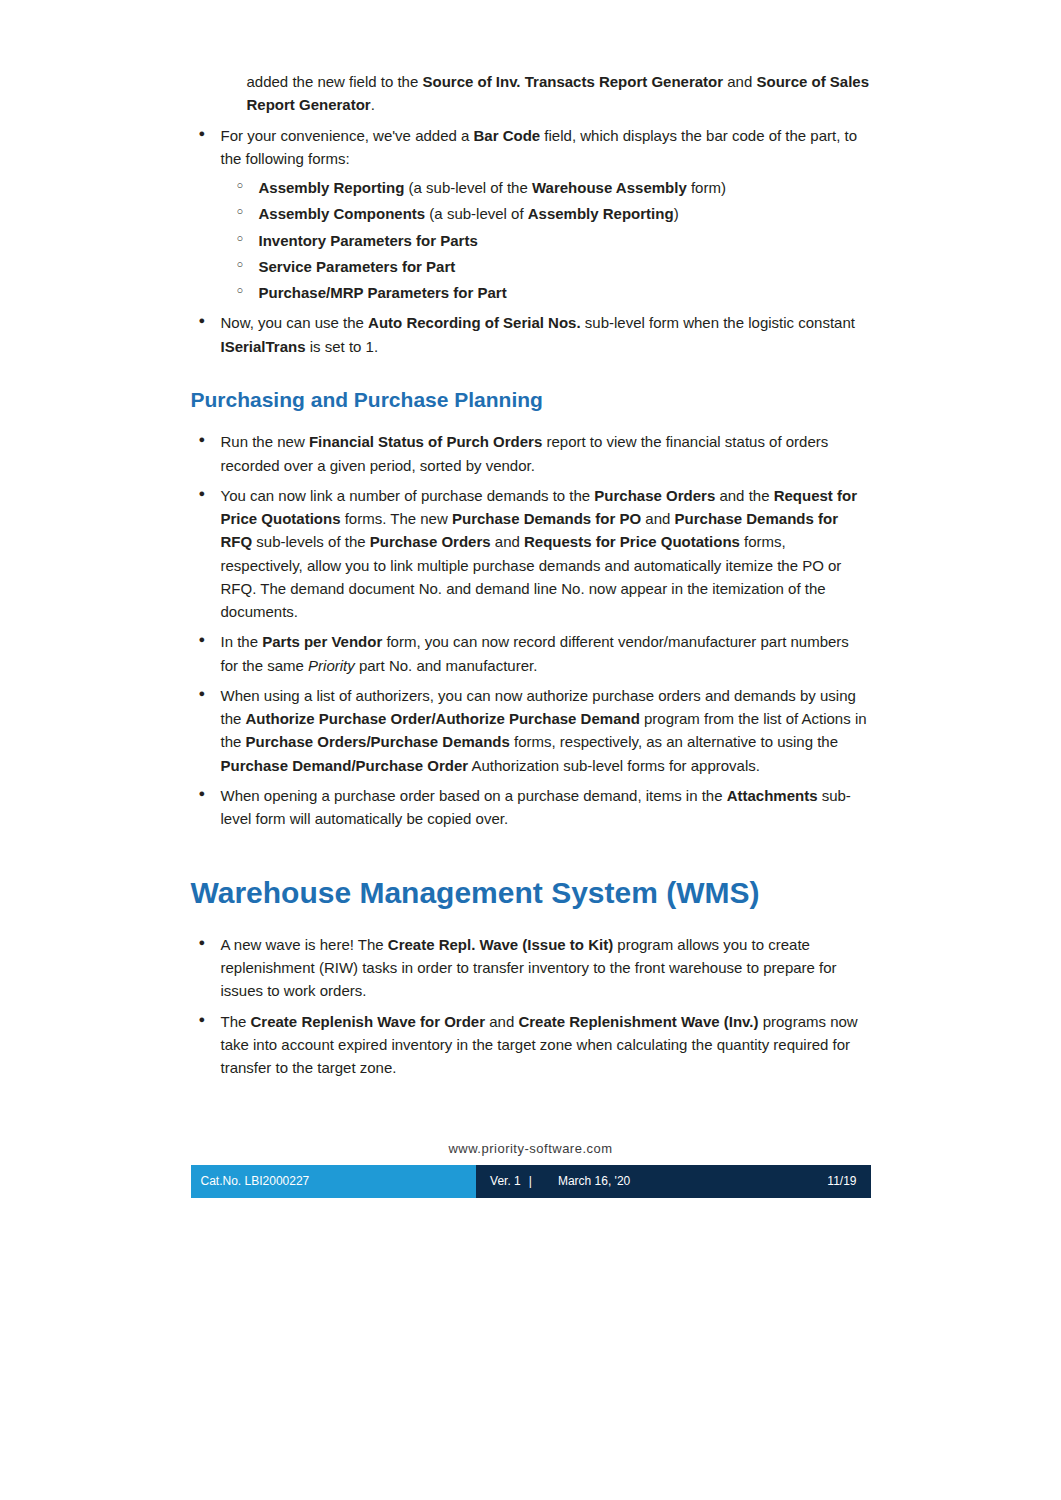added the new field to the Source of Inv. Transacts Report Generator and Source of Sales Report Generator.
For your convenience, we've added a Bar Code field, which displays the bar code of the part, to the following forms:
Assembly Reporting (a sub-level of the Warehouse Assembly form)
Assembly Components (a sub-level of Assembly Reporting)
Inventory Parameters for Parts
Service Parameters for Part
Purchase/MRP Parameters for Part
Now, you can use the Auto Recording of Serial Nos. sub-level form when the logistic constant ISerialTrans is set to 1.
Purchasing and Purchase Planning
Run the new Financial Status of Purch Orders report to view the financial status of orders recorded over a given period, sorted by vendor.
You can now link a number of purchase demands to the Purchase Orders and the Request for Price Quotations forms. The new Purchase Demands for PO and Purchase Demands for RFQ sub-levels of the Purchase Orders and Requests for Price Quotations forms, respectively, allow you to link multiple purchase demands and automatically itemize the PO or RFQ. The demand document No. and demand line No. now appear in the itemization of the documents.
In the Parts per Vendor form, you can now record different vendor/manufacturer part numbers for the same Priority part No. and manufacturer.
When using a list of authorizers, you can now authorize purchase orders and demands by using the Authorize Purchase Order/Authorize Purchase Demand program from the list of Actions in the Purchase Orders/Purchase Demands forms, respectively, as an alternative to using the Purchase Demand/Purchase Order Authorization sub-level forms for approvals.
When opening a purchase order based on a purchase demand, items in the Attachments sub-level form will automatically be copied over.
Warehouse Management System (WMS)
A new wave is here! The Create Repl. Wave (Issue to Kit) program allows you to create replenishment (RIW) tasks in order to transfer inventory to the front warehouse to prepare for issues to work orders.
The Create Replenish Wave for Order and Create Replenishment Wave (Inv.) programs now take into account expired inventory in the target zone when calculating the quantity required for transfer to the target zone.
www.priority-software.com
Cat.No. LBI2000227
Ver. 1|March 16, '2011/19